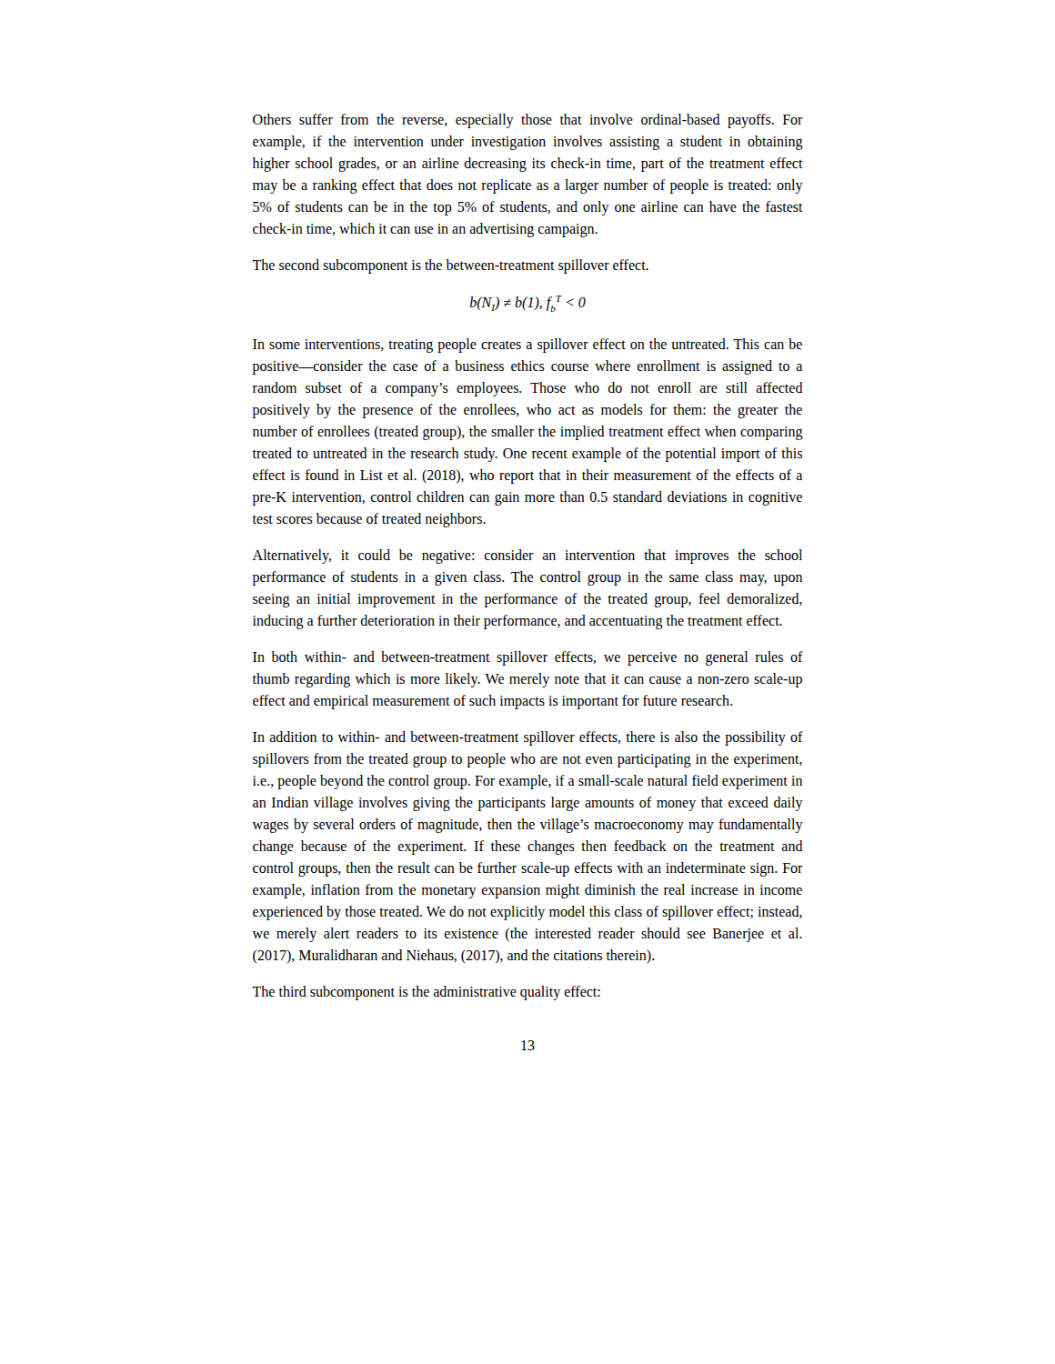Others suffer from the reverse, especially those that involve ordinal-based payoffs. For example, if the intervention under investigation involves assisting a student in obtaining higher school grades, or an airline decreasing its check-in time, part of the treatment effect may be a ranking effect that does not replicate as a larger number of people is treated: only 5% of students can be in the top 5% of students, and only one airline can have the fastest check-in time, which it can use in an advertising campaign.
The second subcomponent is the between-treatment spillover effect.
b(NI) ≠ b(1), fbT < 0
In some interventions, treating people creates a spillover effect on the untreated. This can be positive—consider the case of a business ethics course where enrollment is assigned to a random subset of a company’s employees. Those who do not enroll are still affected positively by the presence of the enrollees, who act as models for them: the greater the number of enrollees (treated group), the smaller the implied treatment effect when comparing treated to untreated in the research study. One recent example of the potential import of this effect is found in List et al. (2018), who report that in their measurement of the effects of a pre-K intervention, control children can gain more than 0.5 standard deviations in cognitive test scores because of treated neighbors.
Alternatively, it could be negative: consider an intervention that improves the school performance of students in a given class. The control group in the same class may, upon seeing an initial improvement in the performance of the treated group, feel demoralized, inducing a further deterioration in their performance, and accentuating the treatment effect.
In both within- and between-treatment spillover effects, we perceive no general rules of thumb regarding which is more likely. We merely note that it can cause a non-zero scale-up effect and empirical measurement of such impacts is important for future research.
In addition to within- and between-treatment spillover effects, there is also the possibility of spillovers from the treated group to people who are not even participating in the experiment, i.e., people beyond the control group. For example, if a small-scale natural field experiment in an Indian village involves giving the participants large amounts of money that exceed daily wages by several orders of magnitude, then the village’s macroeconomy may fundamentally change because of the experiment. If these changes then feedback on the treatment and control groups, then the result can be further scale-up effects with an indeterminate sign. For example, inflation from the monetary expansion might diminish the real increase in income experienced by those treated. We do not explicitly model this class of spillover effect; instead, we merely alert readers to its existence (the interested reader should see Banerjee et al. (2017), Muralidharan and Niehaus, (2017), and the citations therein).
The third subcomponent is the administrative quality effect:
13